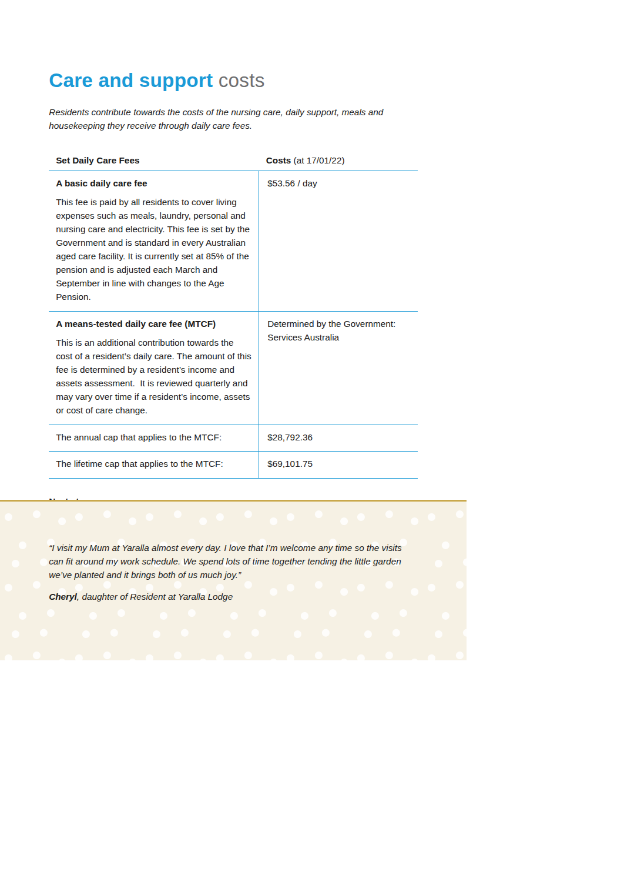Care and support costs
Residents contribute towards the costs of the nursing care, daily support, meals and housekeeping they receive through daily care fees.
| Set Daily Care Fees | Costs (at 17/01/22) |
| --- | --- |
| A basic daily care fee This fee is paid by all residents to cover living expenses such as meals, laundry, personal and nursing care and electricity. This fee is set by the Government and is standard in every Australian aged care facility. It is currently set at 85% of the pension and is adjusted each March and September in line with changes to the Age Pension. | $53.56 / day |
| A means-tested daily care fee (MTCF) This is an additional contribution towards the cost of a resident’s daily care. The amount of this fee is determined by a resident’s income and assets assessment. It is reviewed quarterly and may vary over time if a resident’s income, assets or cost of care change. | Determined by the Government: Services Australia |
| The annual cap that applies to the MTCF: | $28,792.36 |
| The lifetime cap that applies to the MTCF: | $69,101.75 |
Next steps
You can estimate the amount your loved one may be asked to pay towards their care by going to www.myagedcare.gov.au, searching for ‘fee estimator’ and completing the form.
Some families also seek advice from a Financial Planner.
“I visit my Mum at Yaralla almost every day. I love that I’m welcome any time so the visits can fit around my work schedule. We spend lots of time together tending the little garden we’ve planted and it brings both of us much joy.”
Cheryl, daughter of Resident at Yaralla Lodge